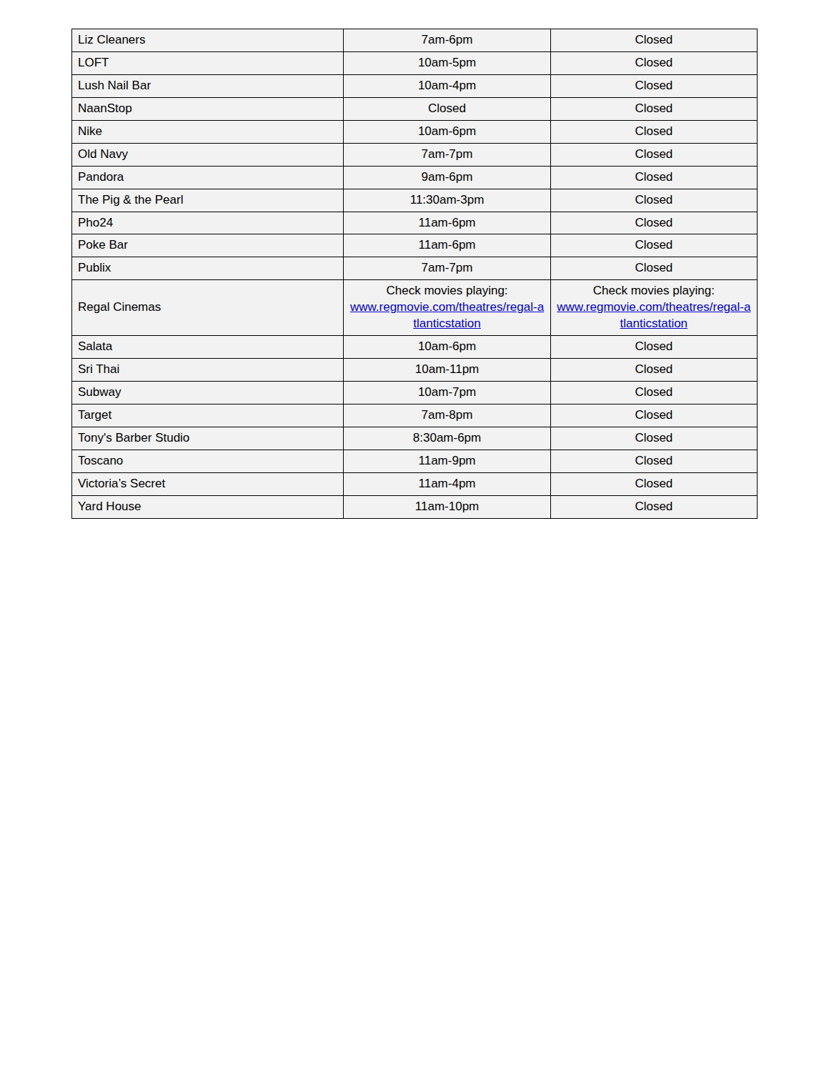| Liz Cleaners | 7am-6pm | Closed |
| LOFT | 10am-5pm | Closed |
| Lush Nail Bar | 10am-4pm | Closed |
| NaanStop | Closed | Closed |
| Nike | 10am-6pm | Closed |
| Old Navy | 7am-7pm | Closed |
| Pandora | 9am-6pm | Closed |
| The Pig & the Pearl | 11:30am-3pm | Closed |
| Pho24 | 11am-6pm | Closed |
| Poke Bar | 11am-6pm | Closed |
| Publix | 7am-7pm | Closed |
| Regal Cinemas | Check movies playing: www.regmovie.com/theatres/regal-atlanticstation | Check movies playing: www.regmovie.com/theatres/regal-atlanticstation |
| Salata | 10am-6pm | Closed |
| Sri Thai | 10am-11pm | Closed |
| Subway | 10am-7pm | Closed |
| Target | 7am-8pm | Closed |
| Tony's Barber Studio | 8:30am-6pm | Closed |
| Toscano | 11am-9pm | Closed |
| Victoria’s Secret | 11am-4pm | Closed |
| Yard House | 11am-10pm | Closed |